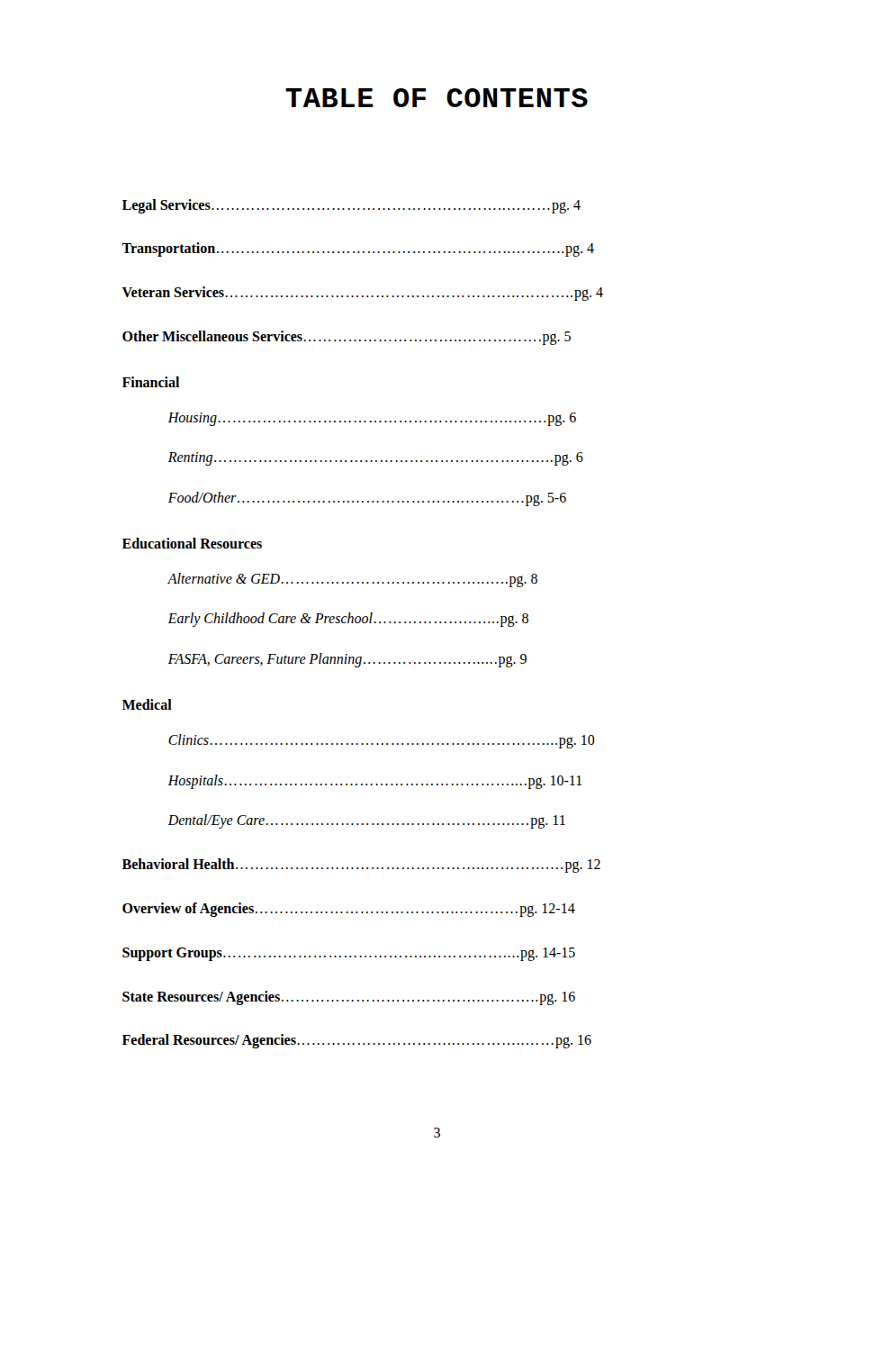TABLE OF CONTENTS
Legal Services…………………………………………………..………pg. 4
Transportation…………………………………………………..……….. pg. 4
Veteran Services…………………………………………………..……….. pg. 4
Other Miscellaneous Services…………………………..……………. pg. 5
Financial
Housing…………………………………………………..……. pg. 6
Renting………………………………………………………….. pg. 6
Food/Other…………………..…………………..…………pg. 5-6
Educational Resources
Alternative & GED…………………………………..….. pg. 8
Early Childhood Care & Preschool……………….….... pg. 8
FASFA, Careers, Future Planning……………….…...... pg. 9
Medical
Clinics………………………………………………………….... pg. 10
Hospitals………………………………………………….... pg. 10-11
Dental/Eye Care…………………………………………..…pg. 11
Behavioral Health…………………………………………..………….…pg. 12
Overview of Agencies…………………………………..…………pg. 12-14
Support Groups…………………………………..…………….... pg. 14-15
State Resources/ Agencies…………………………………..……….. pg. 16
Federal Resources/ Agencies…………………………..…………..……pg. 16
3